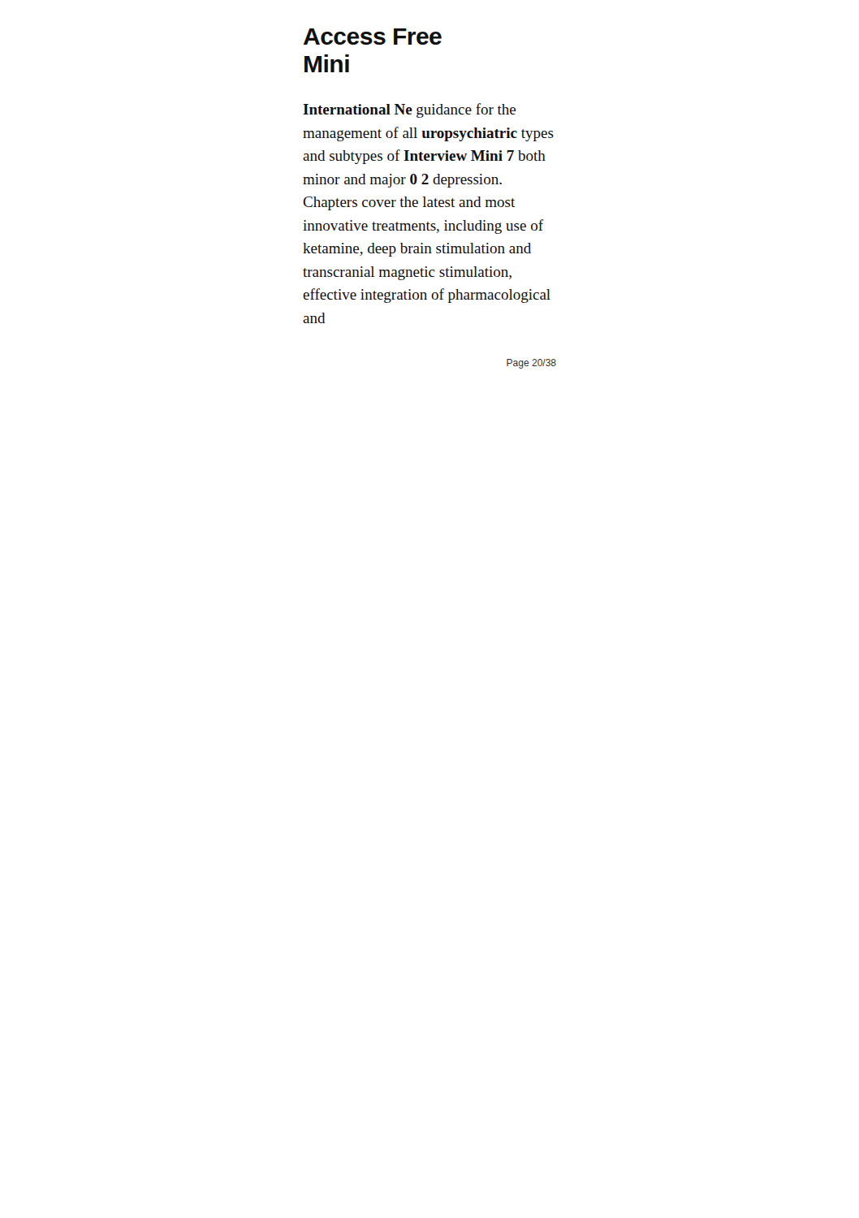Access Free Mini
International Ne guidance for the management of all uropsychiatric types and subtypes of Interview Mini 7 both minor and major 0 2 depression. Chapters cover the latest and most innovative treatments, including use of ketamine, deep brain stimulation and transcranial magnetic stimulation, effective integration of pharmacological and
Page 20/38